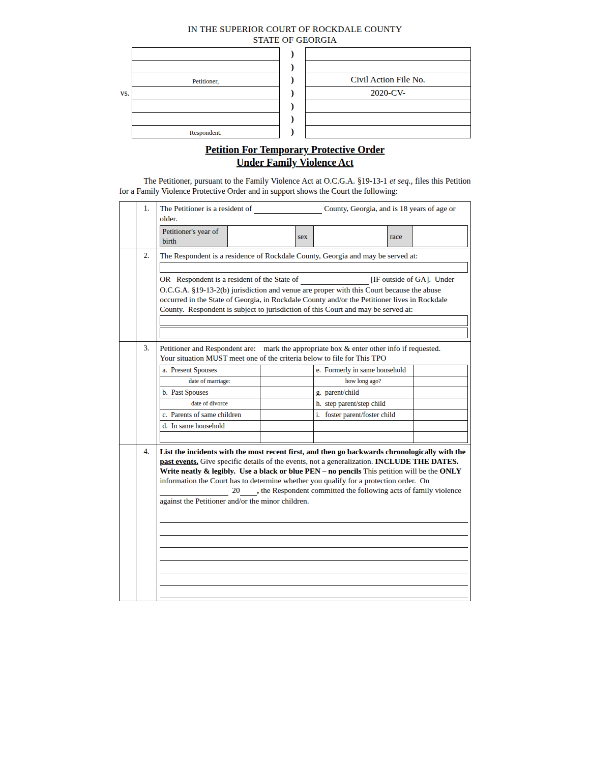IN THE SUPERIOR COURT OF ROCKDALE COUNTY
STATE OF GEORGIA
| | | ) | |
| | | ) | |
| | Petitioner, | ) | Civil Action File No. |
| vs. | | ) | 2020-CV- |
| | | ) | |
| | | ) | |
| | Respondent. | ) | |
Petition For Temporary Protective Order Under Family Violence Act
The Petitioner, pursuant to the Family Violence Act at O.C.G.A. §19-13-1 et seq., files this Petition for a Family Violence Protective Order and in support shows the Court the following:
| | 1. | The Petitioner is a resident of County, Georgia, and is 18 years of age or older. / Petitioner's year of birth / / sex / / race / / |
| | 2. | The Respondent is a residence of Rockdale County, Georgia and may be served at: OR Respondent is a resident of the State of [IF outside of GA]. Under O.C.G.A. §19-13-2(b) jurisdiction and venue are proper with this Court because the abuse occurred in the State of Georgia, in Rockdale County and/or the Petitioner lives in Rockdale County. Respondent is subject to jurisdiction of this Court and may be served at: |
| | 3. | Petitioner and Respondent are: mark the appropriate box & enter other info if requested. Your situation MUST meet one of the criteria below to file for This TPO / a. Present Spouses / / e. Formerly in same household / / / date of marriage: / / how long ago? / / / b. Past Spouses / / g. parent/child / / / date of divorce / / h. step parent/step child / / / c. Parents of same children / / i. foster parent/foster child / / / d. In same household / / / / |
| | 4. | List the incidents with the most recent first, and then go backwards chronologically with the past events. Give specific details of the events, not a generalization. INCLUDE THE DATES. Write neatly & legibly. Use a black or blue PEN – no pencils This petition will be the ONLY information the Court has to determine whether you qualify for a protection order. On 20 , the Respondent committed the following acts of family violence against the Petitioner and/or the minor children. |